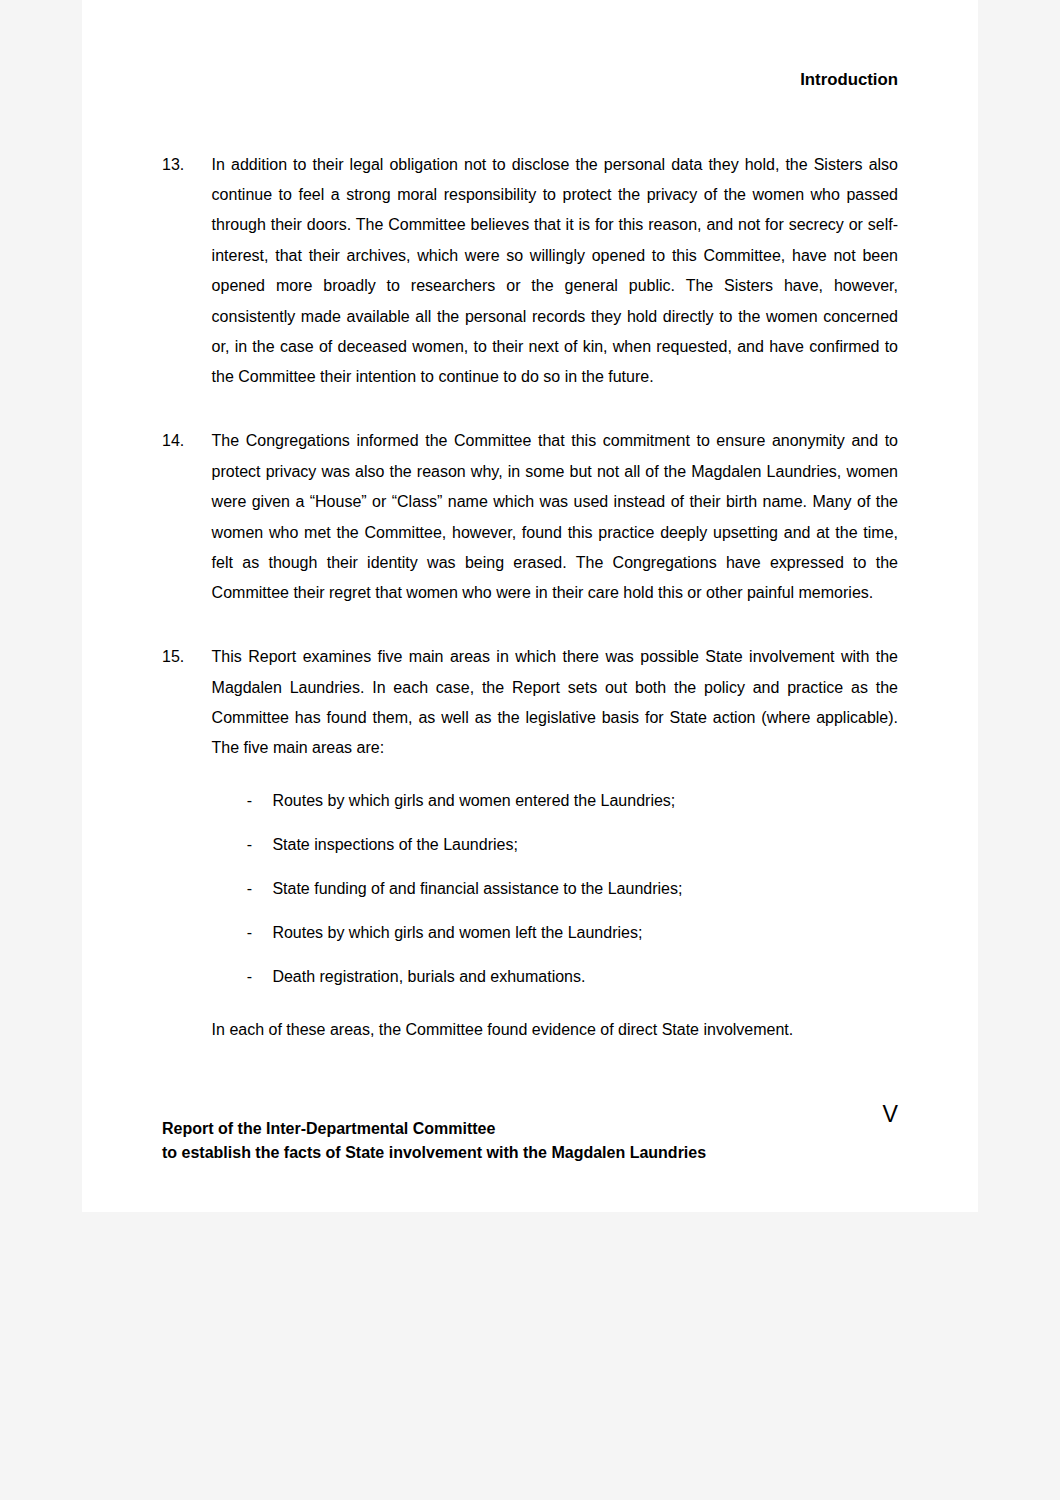Introduction
13.
In addition to their legal obligation not to disclose the personal data they hold, the Sisters also continue to feel a strong moral responsibility to protect the privacy of the women who passed through their doors. The Committee believes that it is for this reason, and not for secrecy or self-interest, that their archives, which were so willingly opened to this Committee, have not been opened more broadly to researchers or the general public. The Sisters have, however, consistently made available all the personal records they hold directly to the women concerned or, in the case of deceased women, to their next of kin, when requested, and have confirmed to the Committee their intention to continue to do so in the future.
14.
The Congregations informed the Committee that this commitment to ensure anonymity and to protect privacy was also the reason why, in some but not all of the Magdalen Laundries, women were given a “House” or “Class” name which was used instead of their birth name. Many of the women who met the Committee, however, found this practice deeply upsetting and at the time, felt as though their identity was being erased. The Congregations have expressed to the Committee their regret that women who were in their care hold this or other painful memories.
15.
This Report examines five main areas in which there was possible State involvement with the Magdalen Laundries. In each case, the Report sets out both the policy and practice as the Committee has found them, as well as the legislative basis for State action (where applicable). The five main areas are:
Routes by which girls and women entered the Laundries;
State inspections of the Laundries;
State funding of and financial assistance to the Laundries;
Routes by which girls and women left the Laundries;
Death registration, burials and exhumations.
In each of these areas, the Committee found evidence of direct State involvement.
V Report of the Inter-Departmental Committee
to establish the facts of State involvement with the Magdalen Laundries